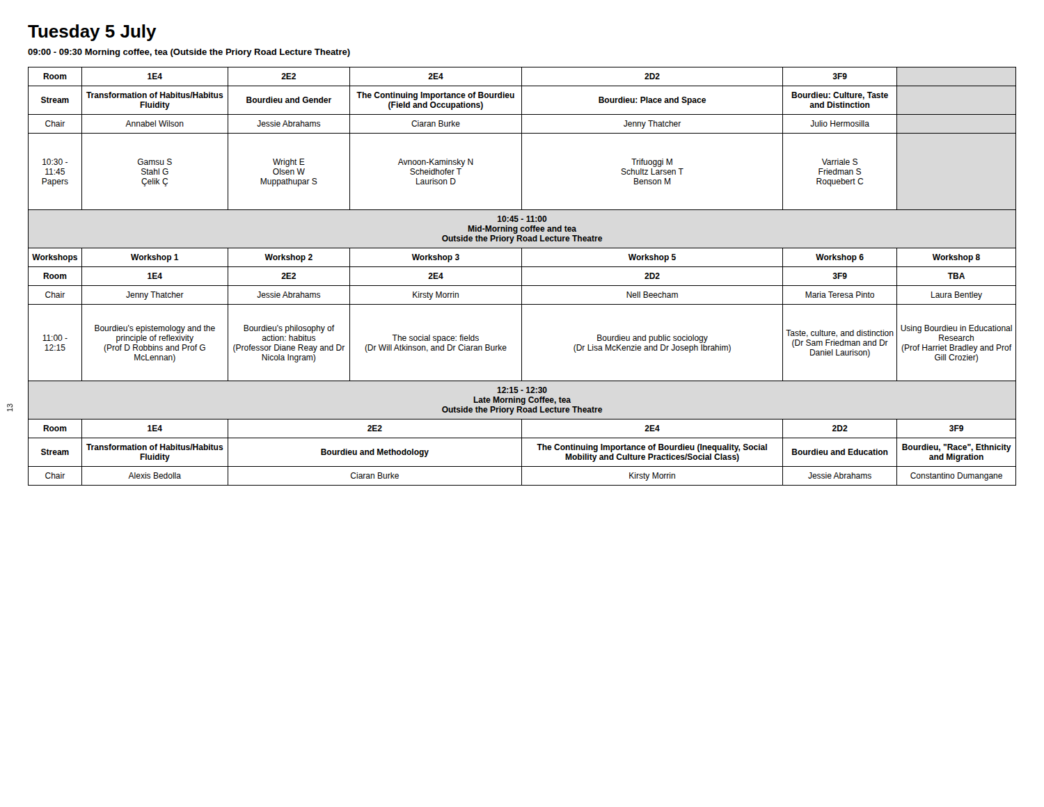13
Tuesday 5 July
09:00 - 09:30 Morning coffee, tea (Outside the Priory Road Lecture Theatre)
| Room | 1E4 | 2E2 | 2E4 | 2D2 | 3F9 | |
| Stream | Transformation of Habitus/Habitus Fluidity | Bourdieu and Gender | The Continuing Importance of Bourdieu (Field and Occupations) | Bourdieu: Place and Space | Bourdieu: Culture, Taste and Distinction | |
| Chair | Annabel Wilson | Jessie Abrahams | Ciaran Burke | Jenny Thatcher | Julio Hermosilla | |
| 10:30 - 11:45 Papers | Gamsu S Stahl G Çelik Ç | Wright E Olsen W Muppathupar S | Avnoon-Kaminsky N Scheidhofer T Laurison D | Trifuoggi M Schultz Larsen T Benson M | Varriale S Friedman S Roquebert C | |
| 10:45 - 11:00 Mid-Morning coffee and tea Outside the Priory Road Lecture Theatre |
| Workshops | Workshop 1 | Workshop 2 | Workshop 3 | Workshop 5 | Workshop 6 | Workshop 8 |
| Room | 1E4 | 2E2 | 2E4 | 2D2 | 3F9 | TBA |
| Chair | Jenny Thatcher | Jessie Abrahams | Kirsty Morrin | Nell Beecham | Maria Teresa Pinto | Laura Bentley |
| 11:00 - 12:15 | Bourdieu's epistemology and the principle of reflexivity (Prof D Robbins and Prof G McLennan) | Bourdieu's philosophy of action: habitus (Professor Diane Reay and Dr Nicola Ingram) | The social space: fields (Dr Will Atkinson, and Dr Ciaran Burke | Bourdieu and public sociology (Dr Lisa McKenzie and Dr Joseph Ibrahim) | Taste, culture, and distinction (Dr Sam Friedman and Dr Daniel Laurison) | Using Bourdieu in Educational Research (Prof Harriet Bradley and Prof Gill Crozier) |
| 12:15 - 12:30 Late Morning Coffee, tea Outside the Priory Road Lecture Theatre |
| Room | 1E4 | 2E2 | 2E4 | 2D2 | 3F9 |
| Stream | Transformation of Habitus/Habitus Fluidity | Bourdieu and Methodology | The Continuing Importance of Bourdieu (Inequality, Social Mobility and Culture Practices/Social Class) | Bourdieu and Education | Bourdieu, "Race", Ethnicity and Migration |
| Chair | Alexis Bedolla | Ciaran Burke | Kirsty Morrin | Jessie Abrahams | Constantino Dumangane |